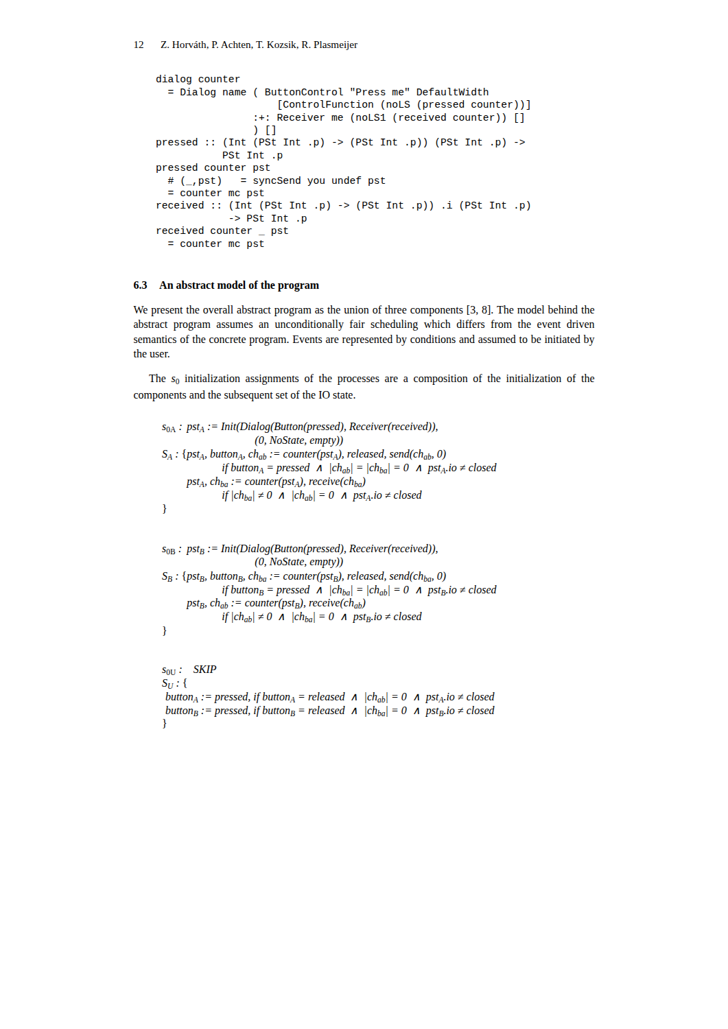12 Z. Horváth, P. Achten, T. Kozsik, R. Plasmeijer
dialog counter
  = Dialog name ( ButtonControl "Press me" DefaultWidth
                    [ControlFunction (noLS (pressed counter))]
                :+: Receiver me (noLS1 (received counter)) []
                ) []
pressed :: (Int (PSt Int .p) -> (PSt Int .p)) (PSt Int .p) ->
           PSt Int .p
pressed counter pst
  # (_,pst)   = syncSend you undef pst
  = counter mc pst
received :: (Int (PSt Int .p) -> (PSt Int .p)) .i (PSt Int .p)
            -> PSt Int .p
received counter _ pst
  = counter mc pst
6.3 An abstract model of the program
We present the overall abstract program as the union of three components [3, 8]. The model behind the abstract program assumes an unconditionally fair scheduling which differs from the event driven semantics of the concrete program. Events are represented by conditions and assumed to be initiated by the user.
The s0 initialization assignments of the processes are a composition of the initialization of the components and the subsequent set of the IO state.
| s 0A : | pst A := Init(Dialog(Button(pressed), Receiver(received)), (0, NoState, empty)) |
| S A : { | pst A , button A , ch ab := counter(pst A ), released, send(ch ab , 0) if button A = pressed ∧ /ch ab / = /ch ba / = 0 ∧ pst A .io ≠ closed pst A , ch ba := counter(pst A ), receive(ch ba ) if /ch ba / ≠ 0 ∧ /ch ab / = 0 ∧ pst A .io ≠ closed |
}
| s 0B : | pst B := Init(Dialog(Button(pressed), Receiver(received)), (0, NoState, empty)) |
| S B : { | pst B , button B , ch ba := counter(pst B ), released, send(ch ba , 0) if button B = pressed ∧ /ch ba / = /ch ab / = 0 ∧ pst B .io ≠ closed pst B , ch ab := counter(pst B ), receive(ch ab ) if /ch ab / ≠ 0 ∧ /ch ba / = 0 ∧ pst B .io ≠ closed |
}
s0U : SKIP
SU : {
buttonA := pressed, if buttonA = released ∧ |chab| = 0 ∧ pstA.io ≠ closed
buttonB := pressed, if buttonB = released ∧ |chba| = 0 ∧ pstB.io ≠ closed
}